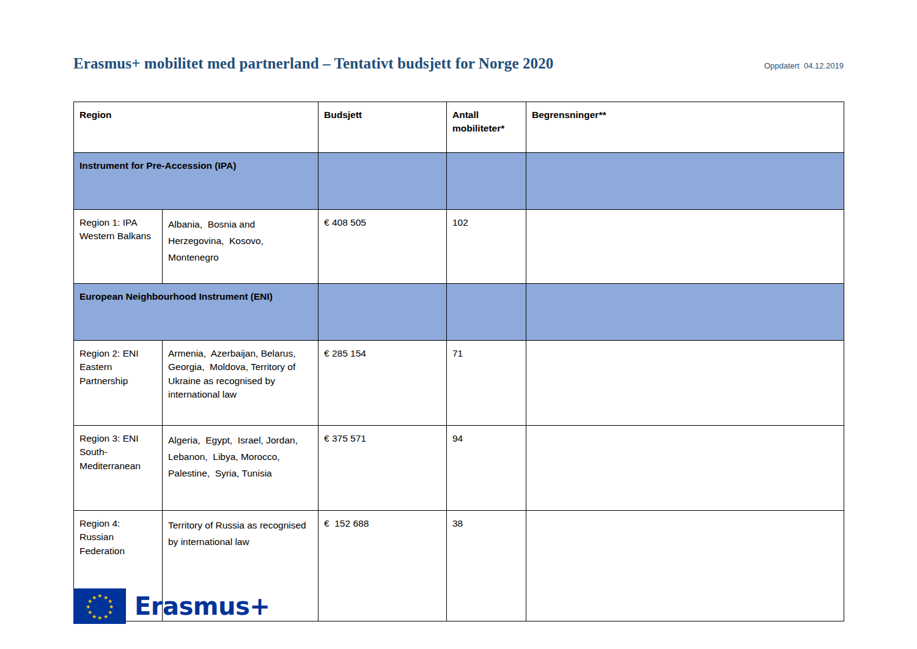Erasmus+ mobilitet med partnerland – Tentativt budsjett for Norge 2020
Oppdatert 04.12.2019
| Region | Budsjett | Antall mobiliteter* | Begrensninger** |
| Instrument for Pre-Accession (IPA) | | | |
| Region 1: IPA Western Balkans | Albania, Bosnia and Herzegovina, Kosovo, Montenegro | € 408 505 | 102 | |
| European Neighbourhood Instrument (ENI) | | | |
| Region 2: ENI Eastern Partnership | Armenia, Azerbaijan, Belarus, Georgia, Moldova, Territory of Ukraine as recognised by international law | € 285 154 | 71 | |
| Region 3: ENI South-Mediterranean | Algeria, Egypt, Israel, Jordan, Lebanon, Libya, Morocco, Palestine, Syria, Tunisia | € 375 571 | 94 | |
| Region 4: Russian Federation | Territory of Russia as recognised by international law | € 152 688 | 38 | |
★
★
★
★
★
★
★
★
★
★
★
★
Erasmus+